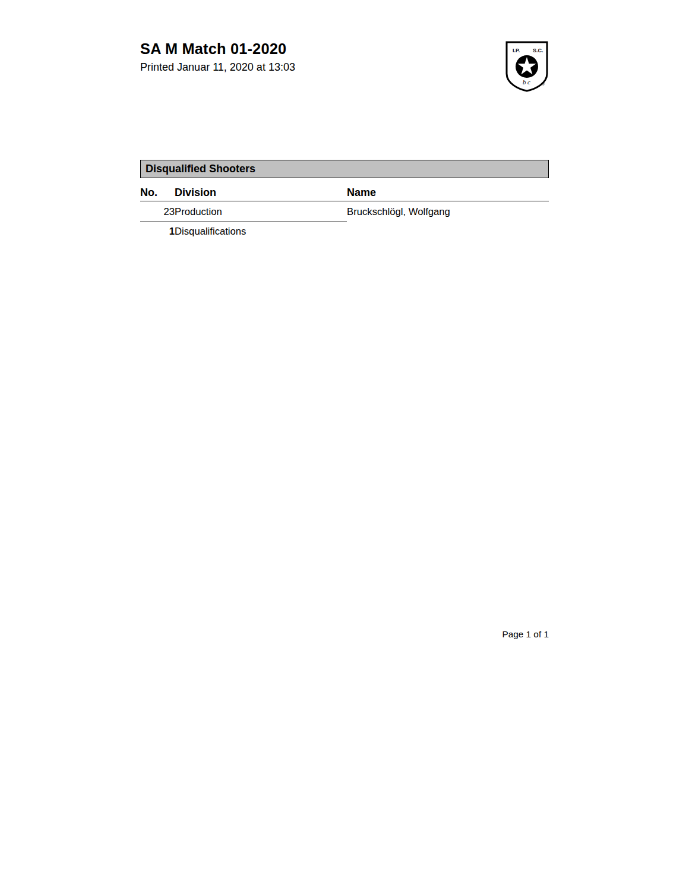SA M Match 01-2020
Printed Januar 11, 2020 at 13:03
IPSC shield logo I.P. S.C. b c ®
Disqualified Shooters
| No. | Division | Name |
| --- | --- | --- |
| 23 | Production | Bruckschlögl, Wolfgang |
| 1 | Disqualifications | |
Page 1 of 1